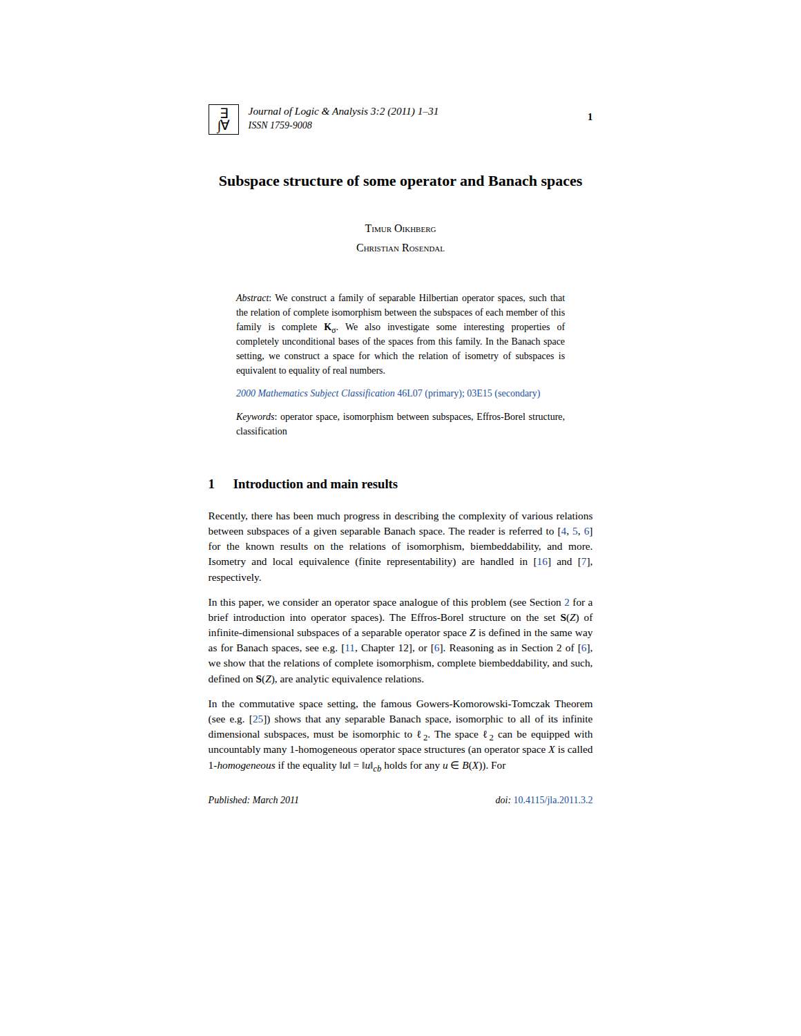∃∫∀
Journal of Logic & Analysis 3:2 (2011) 1–31
ISSN 1759-9008
1
Subspace structure of some operator and Banach spaces
Timur Oikhberg
Christian Rosendal
Abstract: We construct a family of separable Hilbertian operator spaces, such that the relation of complete isomorphism between the subspaces of each member of this family is complete Kσ. We also investigate some interesting properties of completely unconditional bases of the spaces from this family. In the Banach space setting, we construct a space for which the relation of isometry of subspaces is equivalent to equality of real numbers.
2000 Mathematics Subject Classification 46L07 (primary); 03E15 (secondary)
Keywords: operator space, isomorphism between subspaces, Effros-Borel structure, classification
1 Introduction and main results
Recently, there has been much progress in describing the complexity of various relations between subspaces of a given separable Banach space. The reader is referred to [4, 5, 6] for the known results on the relations of isomorphism, biembeddability, and more. Isometry and local equivalence (finite representability) are handled in [16] and [7], respectively.
In this paper, we consider an operator space analogue of this problem (see Section 2 for a brief introduction into operator spaces). The Effros-Borel structure on the set S(Z) of infinite-dimensional subspaces of a separable operator space Z is defined in the same way as for Banach spaces, see e.g. [11, Chapter 12], or [6]. Reasoning as in Section 2 of [6], we show that the relations of complete isomorphism, complete biembeddability, and such, defined on S(Z), are analytic equivalence relations.
In the commutative space setting, the famous Gowers-Komorowski-Tomczak Theorem (see e.g. [25]) shows that any separable Banach space, isomorphic to all of its infinite dimensional subspaces, must be isomorphic to ℓ2. The space ℓ2 can be equipped with uncountably many 1-homogeneous operator space structures (an operator space X is called 1-homogeneous if the equality ‖u‖ = ‖u‖cb holds for any u ∈ B(X)). For
Published: March 2011
doi: 10.4115/jla.2011.3.2